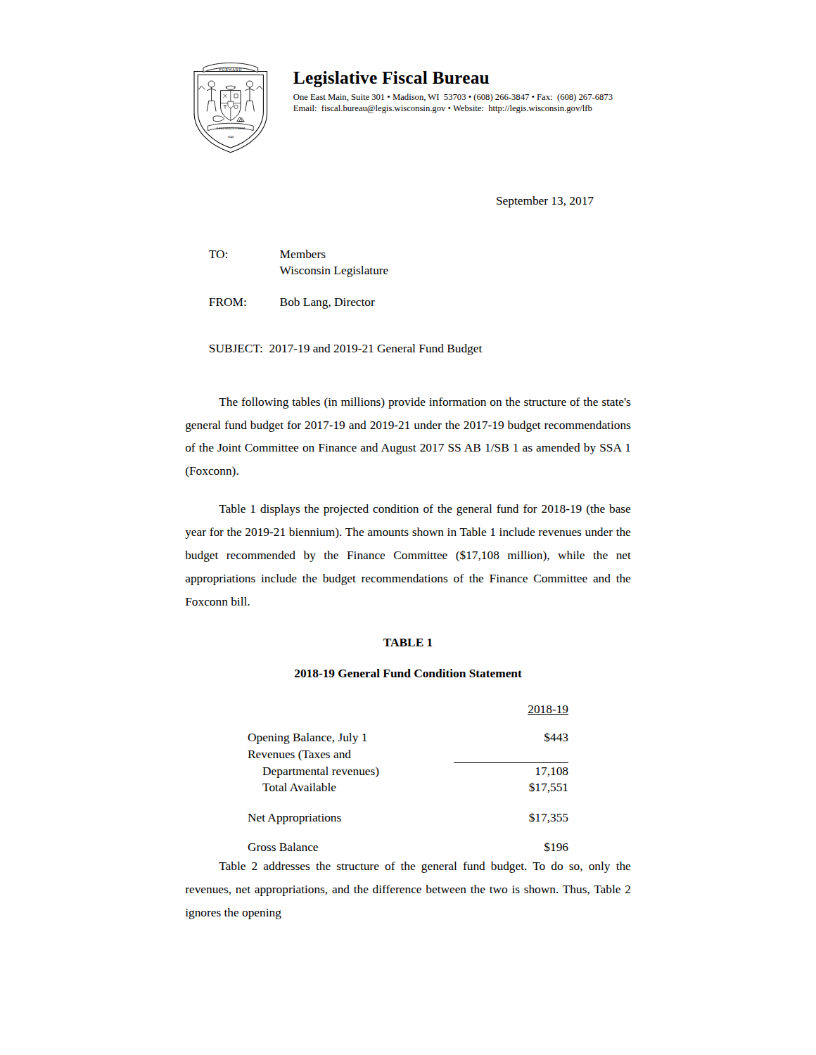FORWARD E PLURIBUS UNUM 1848
Legislative Fiscal Bureau
One East Main, Suite 301 • Madison, WI 53703 • (608) 266-3847 • Fax: (608) 267-6873
Email: fiscal.bureau@legis.wisconsin.gov • Website: http://legis.wisconsin.gov/lfb
September 13, 2017
TO:
Members Wisconsin Legislature
FROM:
Bob Lang, Director
SUBJECT: 2017-19 and 2019-21 General Fund Budget
The following tables (in millions) provide information on the structure of the state's general fund budget for 2017-19 and 2019-21 under the 2017-19 budget recommendations of the Joint Committee on Finance and August 2017 SS AB 1/SB 1 as amended by SSA 1 (Foxconn).
Table 1 displays the projected condition of the general fund for 2018-19 (the base year for the 2019-21 biennium). The amounts shown in Table 1 include revenues under the budget recommended by the Finance Committee ($17,108 million), while the net appropriations include the budget recommendations of the Finance Committee and the Foxconn bill.
TABLE 1
2018-19 General Fund Condition Statement
| | 2018-19 |
| Opening Balance, July 1 | $443 |
| Revenues (Taxes and | |
| Departmental revenues) | 17,108 |
| Total Available | $17,551 |
| Net Appropriations | $17,355 |
| Gross Balance | $196 |
Table 2 addresses the structure of the general fund budget. To do so, only the revenues, net appropriations, and the difference between the two is shown. Thus, Table 2 ignores the opening